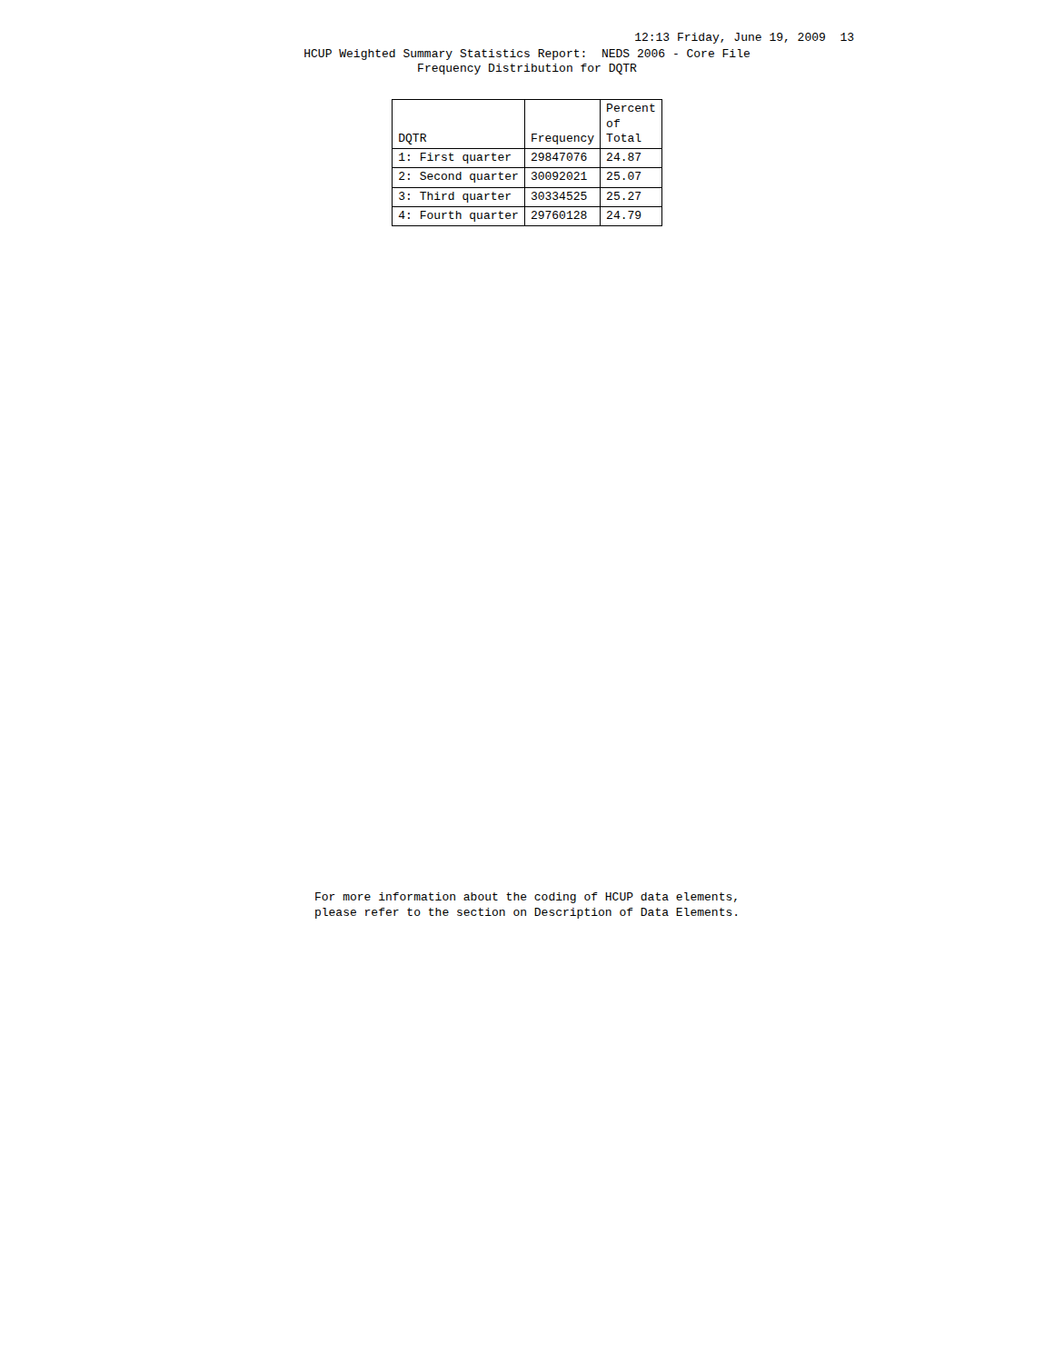12:13 Friday, June 19, 2009 13
HCUP Weighted Summary Statistics Report: NEDS 2006 - Core File Frequency Distribution for DQTR
| DQTR | Frequency | Percent of Total |
| --- | --- | --- |
| 1: First quarter | 29847076 | 24.87 |
| 2: Second quarter | 30092021 | 25.07 |
| 3: Third quarter | 30334525 | 25.27 |
| 4: Fourth quarter | 29760128 | 24.79 |
For more information about the coding of HCUP data elements, please refer to the section on Description of Data Elements.